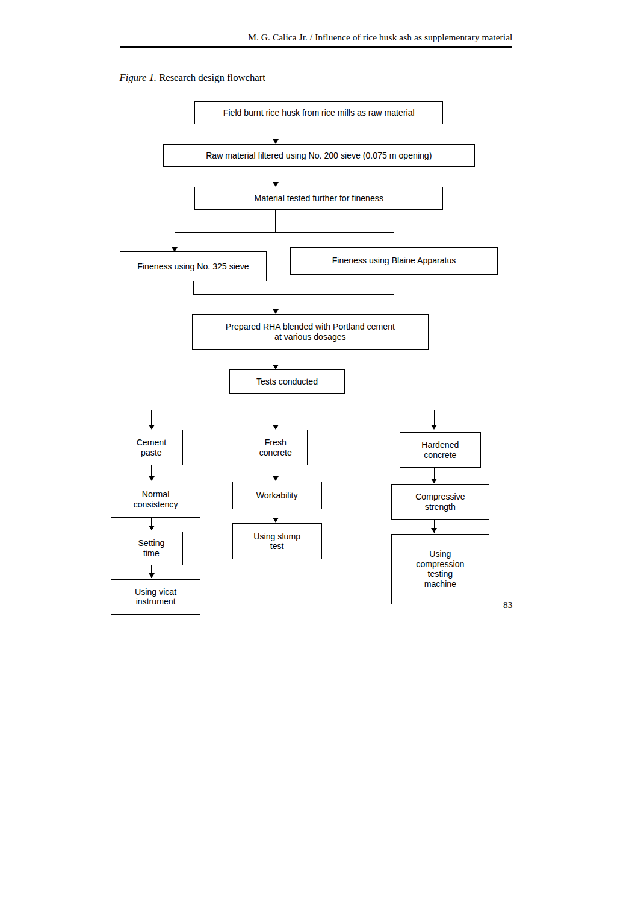M. G. Calica Jr. / Influence of rice husk ash as supplementary material
Figure 1. Research design flowchart
Field burnt rice husk from rice mills as raw material
Raw material filtered using No. 200 sieve (0.075 m opening)
Material tested further for fineness
Fineness using No. 325 sieve
Fineness using Blaine Apparatus
Prepared RHA blended with Portland cement
at various dosages
Tests conducted
Cement
paste
Normal
consistency
Setting
time
Using vicat
instrument
Fresh
concrete
Workability
Using slump
test
Hardened
concrete
Compressive
strength
Using
compression
testing
machine
83